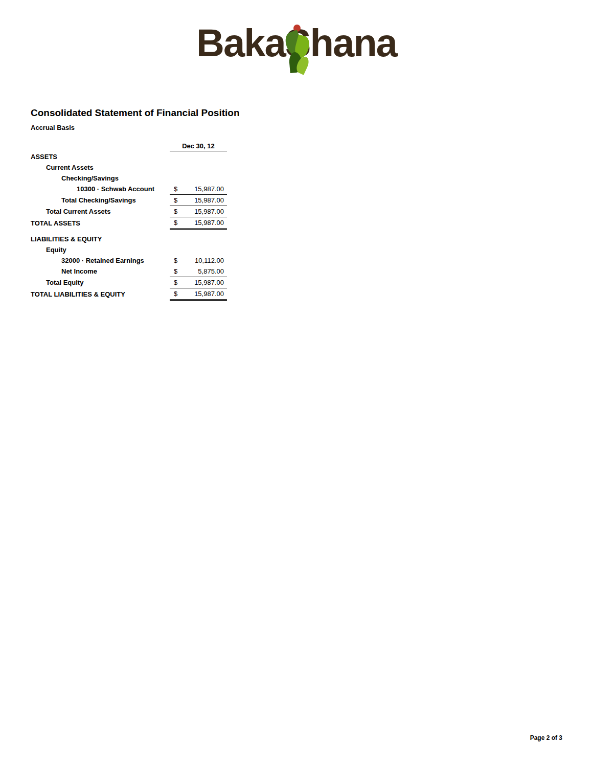BakaShana
Consolidated Statement of Financial Position
Accrual Basis
| | Dec 30, 12 |
| ASSETS | | |
| Current Assets | | |
| Checking/Savings | | |
| 10300 · Schwab Account | $ | 15,987.00 |
| Total Checking/Savings | $ | 15,987.00 |
| Total Current Assets | $ | 15,987.00 |
| TOTAL ASSETS | $ | 15,987.00 |
| LIABILITIES & EQUITY | | |
| Equity | | |
| 32000 · Retained Earnings | $ | 10,112.00 |
| Net Income | $ | 5,875.00 |
| Total Equity | $ | 15,987.00 |
| TOTAL LIABILITIES & EQUITY | $ | 15,987.00 |
Page 2 of 3